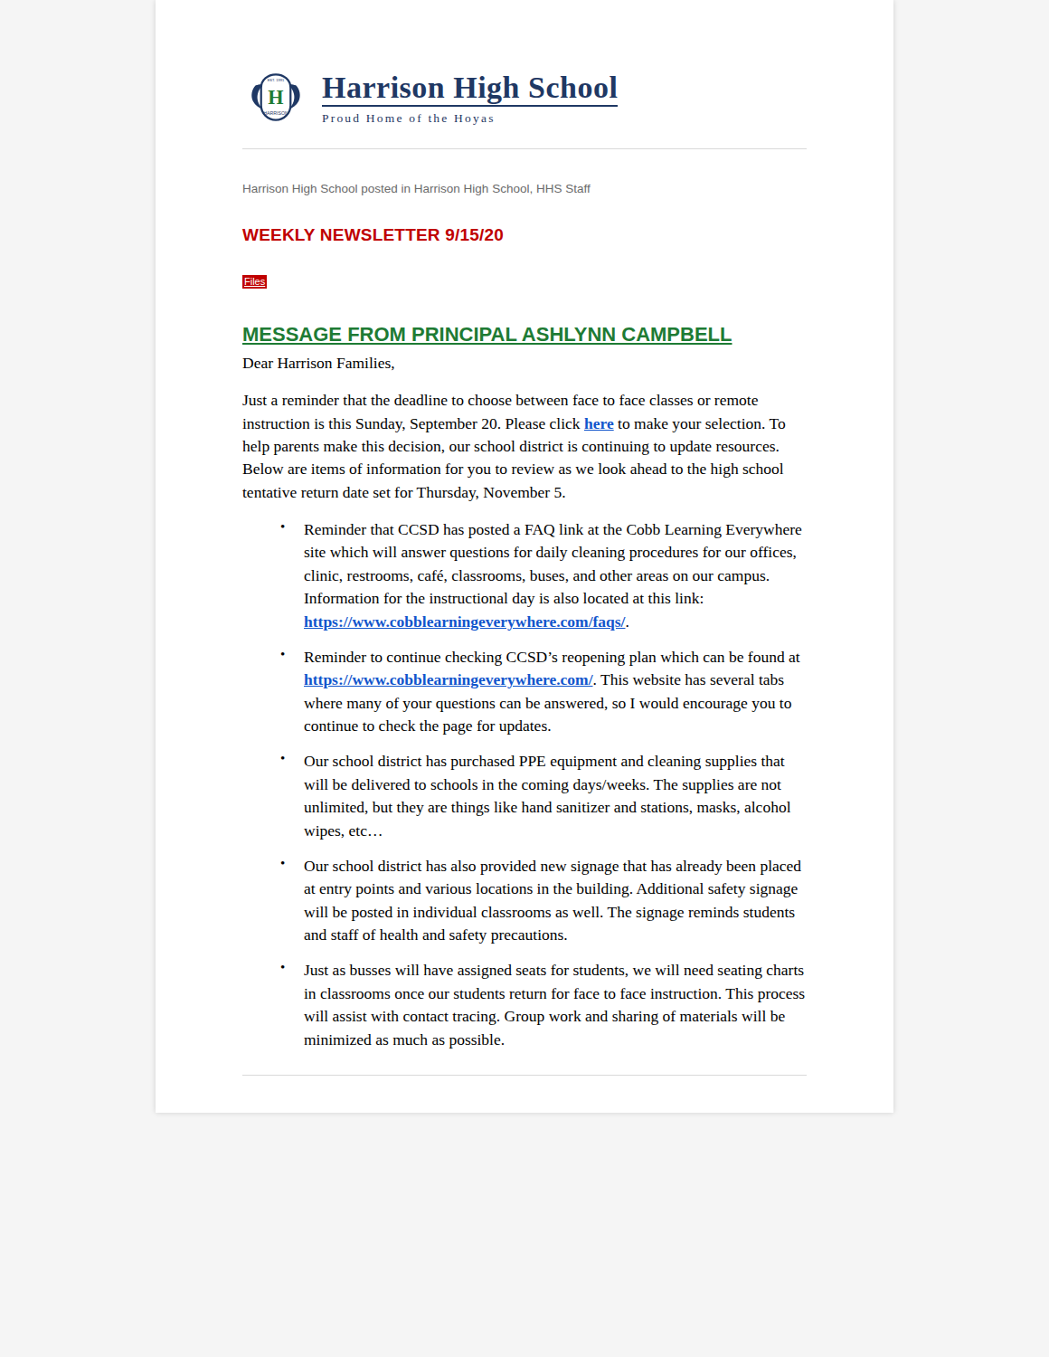H HARRISON EST. 1991
Harrison High School
Proud Home of the Hoyas
Harrison High School posted in Harrison High School, HHS Staff
WEEKLY NEWSLETTER 9/15/20
Files
MESSAGE FROM PRINCIPAL ASHLYNN CAMPBELL
Dear Harrison Families,
Just a reminder that the deadline to choose between face to face classes or remote instruction is this Sunday, September 20. Please click here to make your selection. To help parents make this decision, our school district is continuing to update resources. Below are items of information for you to review as we look ahead to the high school tentative return date set for Thursday, November 5.
Reminder that CCSD has posted a FAQ link at the Cobb Learning Everywhere site which will answer questions for daily cleaning procedures for our offices, clinic, restrooms, café, classrooms, buses, and other areas on our campus. Information for the instructional day is also located at this link: https://www.cobblearningeverywhere.com/faqs/.
Reminder to continue checking CCSD’s reopening plan which can be found at https://www.cobblearningeverywhere.com/. This website has several tabs where many of your questions can be answered, so I would encourage you to continue to check the page for updates.
Our school district has purchased PPE equipment and cleaning supplies that will be delivered to schools in the coming days/weeks. The supplies are not unlimited, but they are things like hand sanitizer and stations, masks, alcohol wipes, etc…
Our school district has also provided new signage that has already been placed at entry points and various locations in the building. Additional safety signage will be posted in individual classrooms as well. The signage reminds students and staff of health and safety precautions.
Just as busses will have assigned seats for students, we will need seating charts in classrooms once our students return for face to face instruction. This process will assist with contact tracing. Group work and sharing of materials will be minimized as much as possible.